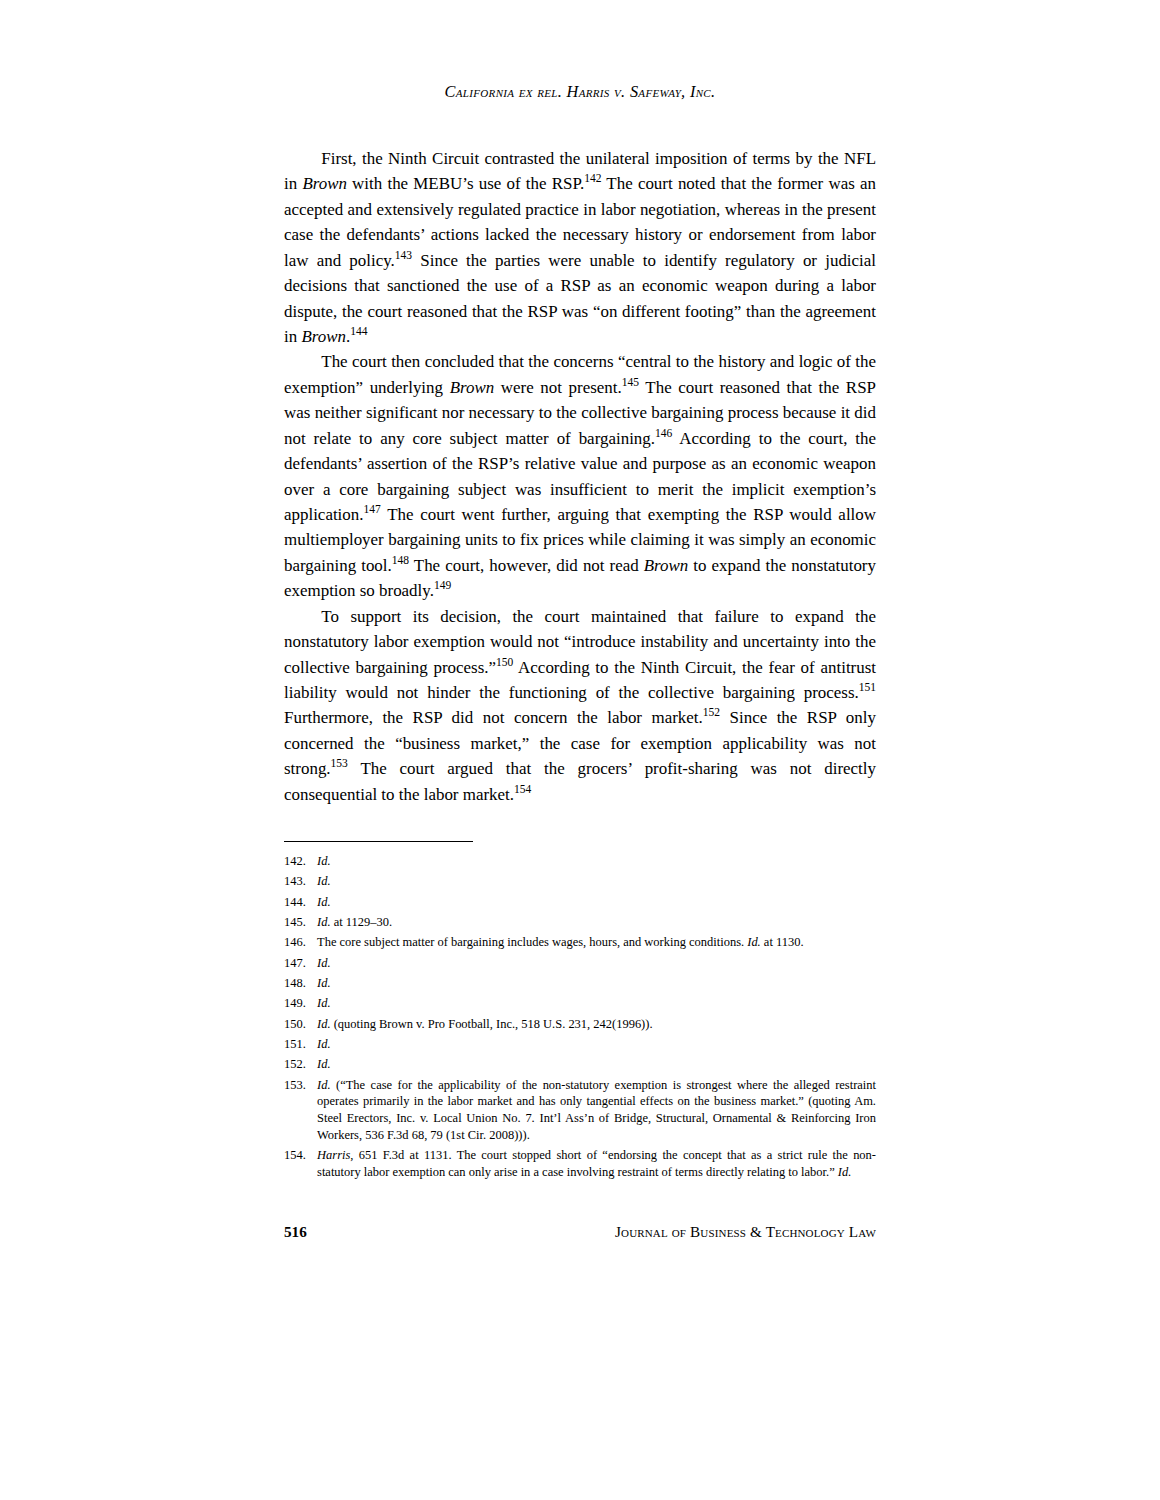California ex rel. Harris v. Safeway, Inc.
First, the Ninth Circuit contrasted the unilateral imposition of terms by the NFL in Brown with the MEBU’s use of the RSP.142 The court noted that the former was an accepted and extensively regulated practice in labor negotiation, whereas in the present case the defendants’ actions lacked the necessary history or endorsement from labor law and policy.143 Since the parties were unable to identify regulatory or judicial decisions that sanctioned the use of a RSP as an economic weapon during a labor dispute, the court reasoned that the RSP was “on different footing” than the agreement in Brown.144
The court then concluded that the concerns “central to the history and logic of the exemption” underlying Brown were not present.145 The court reasoned that the RSP was neither significant nor necessary to the collective bargaining process because it did not relate to any core subject matter of bargaining.146 According to the court, the defendants’ assertion of the RSP’s relative value and purpose as an economic weapon over a core bargaining subject was insufficient to merit the implicit exemption’s application.147 The court went further, arguing that exempting the RSP would allow multiemployer bargaining units to fix prices while claiming it was simply an economic bargaining tool.148 The court, however, did not read Brown to expand the nonstatutory exemption so broadly.149
To support its decision, the court maintained that failure to expand the nonstatutory labor exemption would not “introduce instability and uncertainty into the collective bargaining process.”150 According to the Ninth Circuit, the fear of antitrust liability would not hinder the functioning of the collective bargaining process.151 Furthermore, the RSP did not concern the labor market.152 Since the RSP only concerned the “business market,” the case for exemption applicability was not strong.153 The court argued that the grocers’ profit-sharing was not directly consequential to the labor market.154
142. Id.
143. Id.
144. Id.
145. Id. at 1129–30.
146. The core subject matter of bargaining includes wages, hours, and working conditions. Id. at 1130.
147. Id.
148. Id.
149. Id.
150. Id. (quoting Brown v. Pro Football, Inc., 518 U.S. 231, 242(1996)).
151. Id.
152. Id.
153. Id. (“The case for the applicability of the non-statutory exemption is strongest where the alleged restraint operates primarily in the labor market and has only tangential effects on the business market.” (quoting Am. Steel Erectors, Inc. v. Local Union No. 7. Int’l Ass’n of Bridge, Structural, Ornamental & Reinforcing Iron Workers, 536 F.3d 68, 79 (1st Cir. 2008))).
154. Harris, 651 F.3d at 1131. The court stopped short of “endorsing the concept that as a strict rule the non-statutory labor exemption can only arise in a case involving restraint of terms directly relating to labor.” Id.
516 Journal of Business & Technology Law